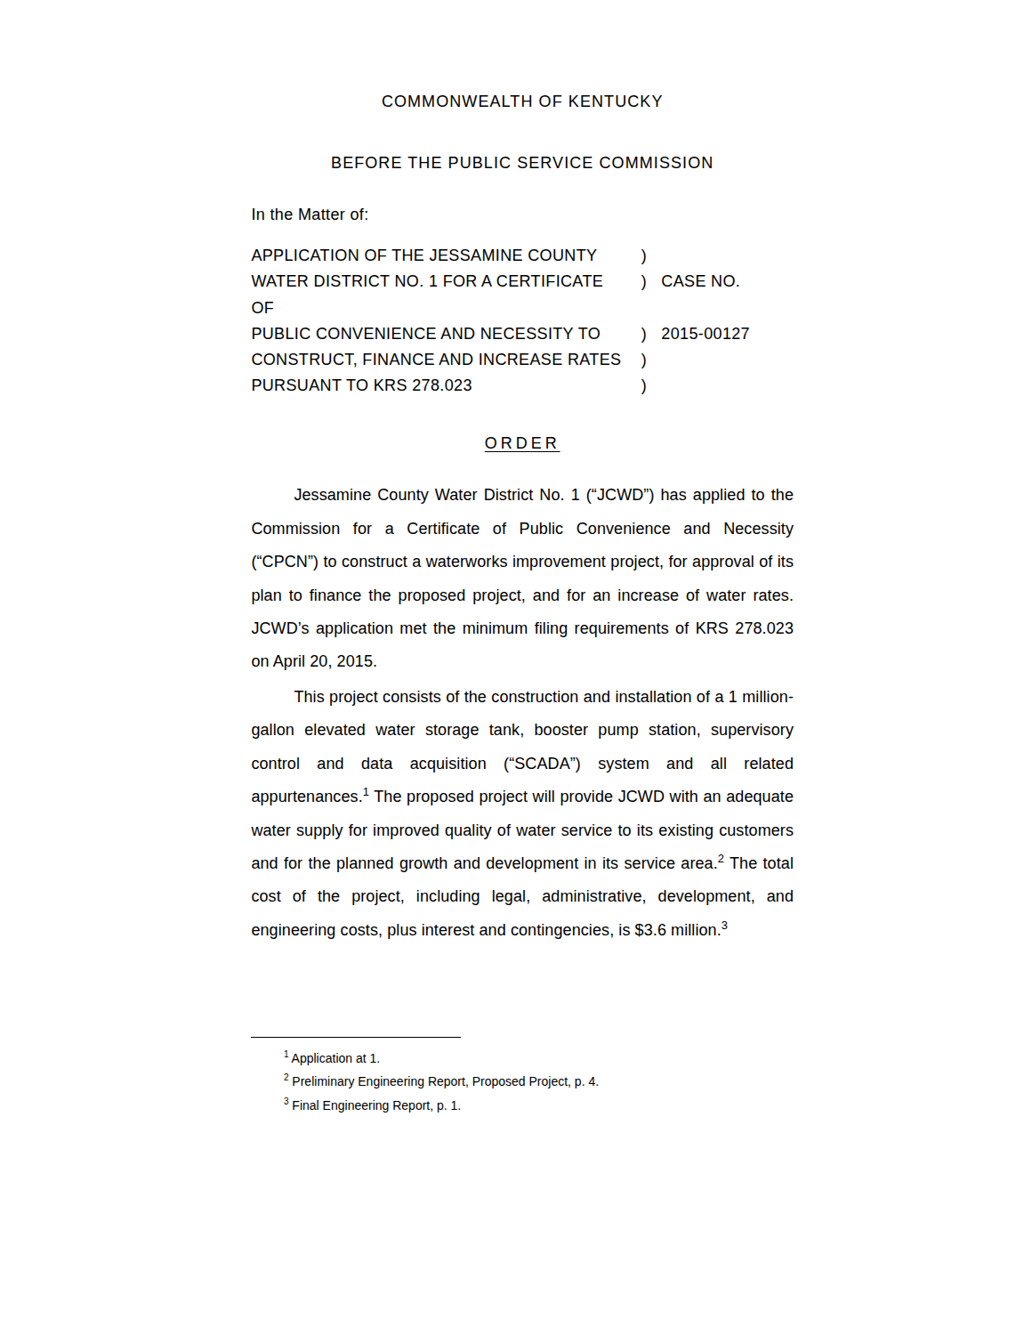COMMONWEALTH OF KENTUCKY
BEFORE THE PUBLIC SERVICE COMMISSION
In the Matter of:
| APPLICATION OF THE JESSAMINE COUNTY | ) | |
| WATER DISTRICT NO. 1 FOR A CERTIFICATE OF | ) | CASE NO. |
| PUBLIC CONVENIENCE AND NECESSITY TO | ) | 2015-00127 |
| CONSTRUCT, FINANCE AND INCREASE RATES | ) | |
| PURSUANT TO KRS 278.023 | ) | |
ORDER
Jessamine County Water District No. 1 (“JCWD”) has applied to the Commission for a Certificate of Public Convenience and Necessity (“CPCN”) to construct a waterworks improvement project, for approval of its plan to finance the proposed project, and for an increase of water rates. JCWD’s application met the minimum filing requirements of KRS 278.023 on April 20, 2015.
This project consists of the construction and installation of a 1 million-gallon elevated water storage tank, booster pump station, supervisory control and data acquisition (“SCADA”) system and all related appurtenances.1 The proposed project will provide JCWD with an adequate water supply for improved quality of water service to its existing customers and for the planned growth and development in its service area.2 The total cost of the project, including legal, administrative, development, and engineering costs, plus interest and contingencies, is $3.6 million.3
1 Application at 1.
2 Preliminary Engineering Report, Proposed Project, p. 4.
3 Final Engineering Report, p. 1.